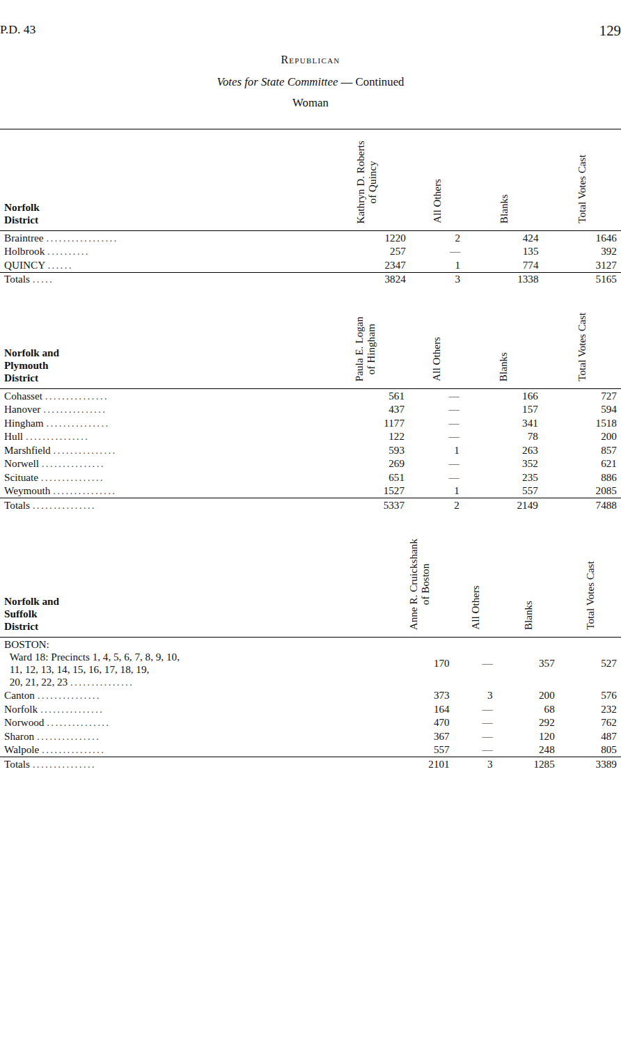P.D. 43 129
Republican
Votes for State Committee — Continued
Woman
| Norfolk District | Kathryn D. Roberts of Quincy | All Others | Blanks | Total Votes Cast |
| --- | --- | --- | --- | --- |
| Braintree ................. | 1220 | 2 | 424 | 1646 |
| Holbrook .......... | 257 | — | 135 | 392 |
| QUINCY ...... | 2347 | 1 | 774 | 3127 |
| Totals ..... | 3824 | 3 | 1338 | 5165 |
| Norfolk and Plymouth District | Paula E. Logan of Hingham | All Others | Blanks | Total Votes Cast |
| --- | --- | --- | --- | --- |
| Cohasset ............... | 561 | — | 166 | 727 |
| Hanover ............... | 437 | — | 157 | 594 |
| Hingham ............... | 1177 | — | 341 | 1518 |
| Hull ............... | 122 | — | 78 | 200 |
| Marshfield ............... | 593 | 1 | 263 | 857 |
| Norwell ............... | 269 | — | 352 | 621 |
| Scituate ............... | 651 | — | 235 | 886 |
| Weymouth ............... | 1527 | 1 | 557 | 2085 |
| Totals ............... | 5337 | 2 | 2149 | 7488 |
| Norfolk and Suffolk District | Anne R. Cruickshank of Boston | All Others | Blanks | Total Votes Cast |
| --- | --- | --- | --- | --- |
| BOSTON: Ward 18: Precincts 1, 4, 5, 6, 7, 8, 9, 10, 11, 12, 13, 14, 15, 16, 17, 18, 19, 20, 21, 22, 23 ............... | 170 | — | 357 | 527 |
| Canton ............... | 373 | 3 | 200 | 576 |
| Norfolk ............... | 164 | — | 68 | 232 |
| Norwood ............... | 470 | — | 292 | 762 |
| Sharon ............... | 367 | — | 120 | 487 |
| Walpole ............... | 557 | — | 248 | 805 |
| Totals ............... | 2101 | 3 | 1285 | 3389 |